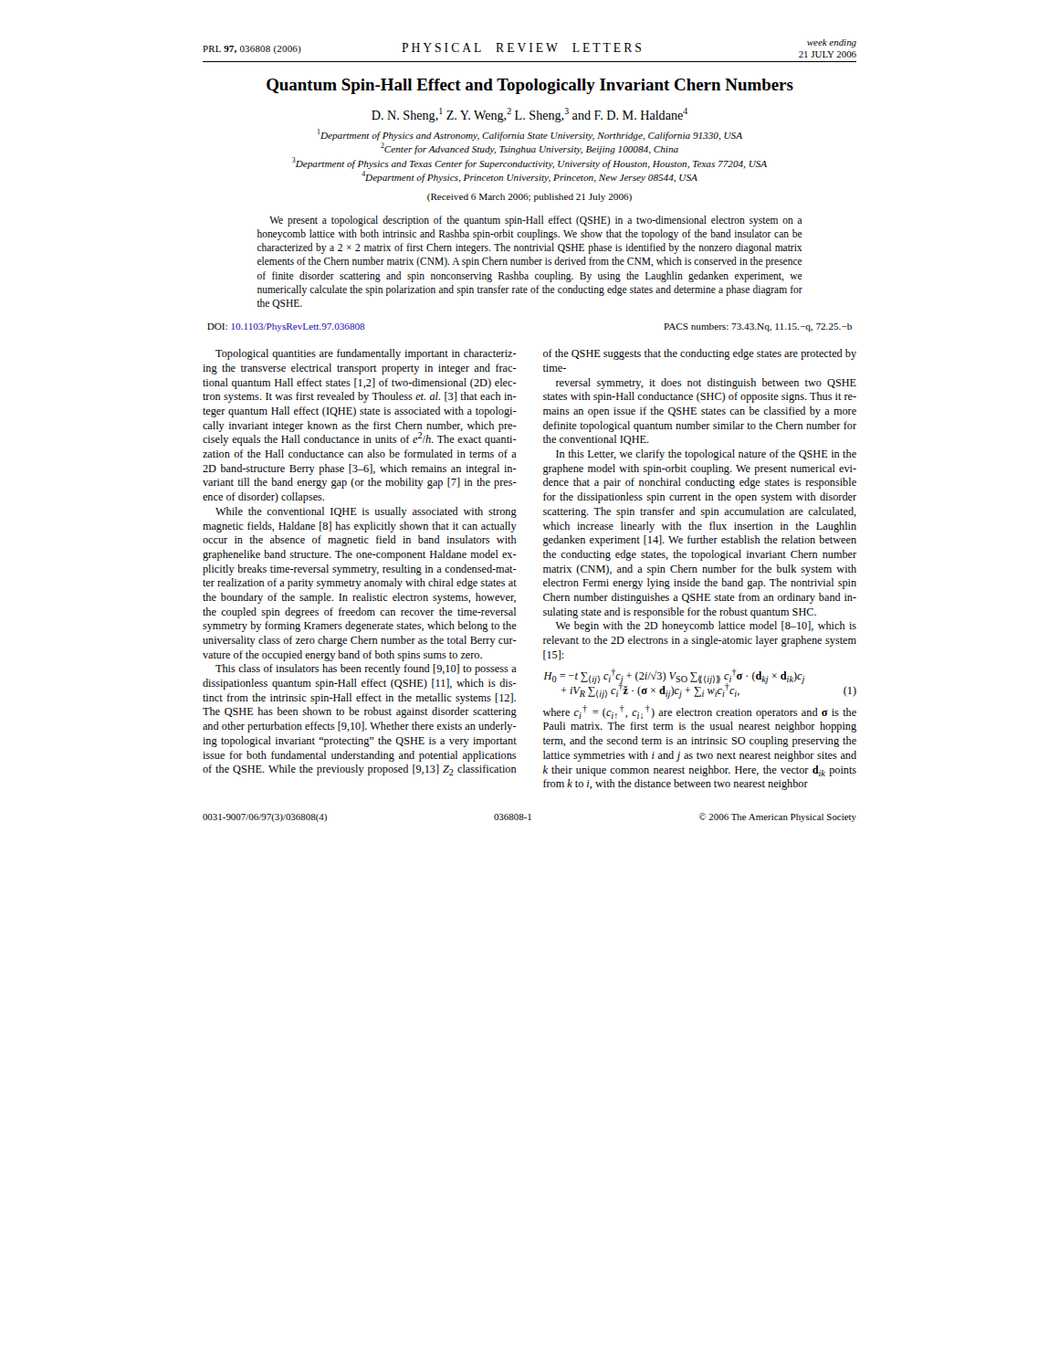PRL 97, 036808 (2006)
PHYSICAL REVIEW LETTERS
week ending
21 JULY 2006
Quantum Spin-Hall Effect and Topologically Invariant Chern Numbers
D. N. Sheng,1 Z. Y. Weng,2 L. Sheng,3 and F. D. M. Haldane4
1Department of Physics and Astronomy, California State University, Northridge, California 91330, USA
2Center for Advanced Study, Tsinghua University, Beijing 100084, China
3Department of Physics and Texas Center for Superconductivity, University of Houston, Houston, Texas 77204, USA
4Department of Physics, Princeton University, Princeton, New Jersey 08544, USA
(Received 6 March 2006; published 21 July 2006)
We present a topological description of the quantum spin-Hall effect (QSHE) in a two-dimensional electron system on a honeycomb lattice with both intrinsic and Rashba spin-orbit couplings. We show that the topology of the band insulator can be characterized by a 2 × 2 matrix of first Chern integers. The nontrivial QSHE phase is identified by the nonzero diagonal matrix elements of the Chern number matrix (CNM). A spin Chern number is derived from the CNM, which is conserved in the presence of finite disorder scattering and spin nonconserving Rashba coupling. By using the Laughlin gedanken experiment, we numerically calculate the spin polarization and spin transfer rate of the conducting edge states and determine a phase diagram for the QSHE.
DOI: 10.1103/PhysRevLett.97.036808
PACS numbers: 73.43.Nq, 11.15.−q, 72.25.−b
Topological quantities are fundamentally important in characterizing the transverse electrical transport property in integer and fractional quantum Hall effect states [1,2] of two-dimensional (2D) electron systems. It was first revealed by Thouless et. al. [3] that each integer quantum Hall effect (IQHE) state is associated with a topologically invariant integer known as the first Chern number, which precisely equals the Hall conductance in units of e2/h. The exact quantization of the Hall conductance can also be formulated in terms of a 2D band-structure Berry phase [3–6], which remains an integral invariant till the band energy gap (or the mobility gap [7] in the presence of disorder) collapses.
While the conventional IQHE is usually associated with strong magnetic fields, Haldane [8] has explicitly shown that it can actually occur in the absence of magnetic field in band insulators with graphenelike band structure. The one-component Haldane model explicitly breaks time-reversal symmetry, resulting in a condensed-matter realization of a parity symmetry anomaly with chiral edge states at the boundary of the sample. In realistic electron systems, however, the coupled spin degrees of freedom can recover the time-reversal symmetry by forming Kramers degenerate states, which belong to the universality class of zero charge Chern number as the total Berry curvature of the occupied energy band of both spins sums to zero.
This class of insulators has been recently found [9,10] to possess a dissipationless quantum spin-Hall effect (QSHE) [11], which is distinct from the intrinsic spin-Hall effect in the metallic systems [12]. The QSHE has been shown to be robust against disorder scattering and other perturbation effects [9,10]. Whether there exists an underlying topological invariant “protecting” the QSHE is a very important issue for both fundamental understanding and potential applications of the QSHE. While the previously proposed [9,13] Z2 classification of the QSHE suggests that the conducting edge states are protected by time-
reversal symmetry, it does not distinguish between two QSHE states with spin-Hall conductance (SHC) of opposite signs. Thus it remains an open issue if the QSHE states can be classified by a more definite topological quantum number similar to the Chern number for the conventional IQHE.
In this Letter, we clarify the topological nature of the QSHE in the graphene model with spin-orbit coupling. We present numerical evidence that a pair of nonchiral conducting edge states is responsible for the dissipationless spin current in the open system with disorder scattering. The spin transfer and spin accumulation are calculated, which increase linearly with the flux insertion in the Laughlin gedanken experiment [14]. We further establish the relation between the conducting edge states, the topological invariant Chern number matrix (CNM), and a spin Chern number for the bulk system with electron Fermi energy lying inside the band gap. The nontrivial spin Chern number distinguishes a QSHE state from an ordinary band insulating state and is responsible for the robust quantum SHC.
We begin with the 2D honeycomb lattice model [8–10], which is relevant to the 2D electrons in a single-atomic layer graphene system [15]:
H0 = −t ∑⟨ij⟩ ci†cj + (2i/√3) VSO ∑⟪⟨ij⟩⟫ ci†σ · (dkj × dik)cj + iVR ∑⟨ij⟩ ci†ž · (σ × dij)cj + ∑i wici†ci,(1)
where ci† = (ci↑†, ci↓†) are electron creation operators and σ is the Pauli matrix. The first term is the usual nearest neighbor hopping term, and the second term is an intrinsic SO coupling preserving the lattice symmetries with i and j as two next nearest neighbor sites and k their unique common nearest neighbor. Here, the vector dik points from k to i, with the distance between two nearest neighbor
0031-9007/06/97(3)/036808(4)
036808-1
© 2006 The American Physical Society